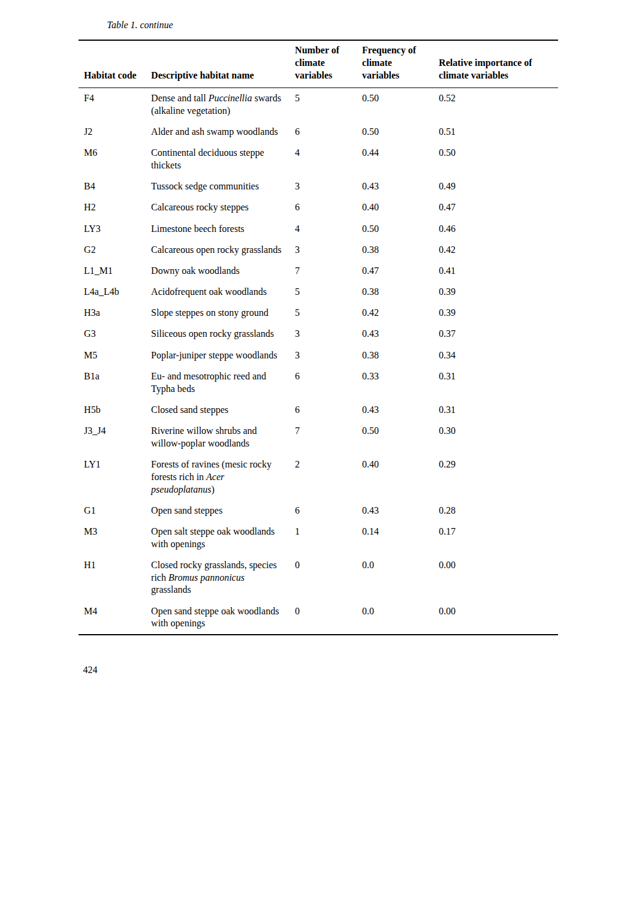Table 1. continue
| Habitat code | Descriptive habitat name | Number of climate variables | Frequency of climate variables | Relative importance of climate variables |
| --- | --- | --- | --- | --- |
| F4 | Dense and tall Puccinellia swards (alkaline vegetation) | 5 | 0.50 | 0.52 |
| J2 | Alder and ash swamp woodlands | 6 | 0.50 | 0.51 |
| M6 | Continental deciduous steppe thickets | 4 | 0.44 | 0.50 |
| B4 | Tussock sedge communities | 3 | 0.43 | 0.49 |
| H2 | Calcareous rocky steppes | 6 | 0.40 | 0.47 |
| LY3 | Limestone beech forests | 4 | 0.50 | 0.46 |
| G2 | Calcareous open rocky grasslands | 3 | 0.38 | 0.42 |
| L1_M1 | Downy oak woodlands | 7 | 0.47 | 0.41 |
| L4a_L4b | Acidofrequent oak woodlands | 5 | 0.38 | 0.39 |
| H3a | Slope steppes on stony ground | 5 | 0.42 | 0.39 |
| G3 | Siliceous open rocky grasslands | 3 | 0.43 | 0.37 |
| M5 | Poplar-juniper steppe woodlands | 3 | 0.38 | 0.34 |
| B1a | Eu- and mesotrophic reed and Typha beds | 6 | 0.33 | 0.31 |
| H5b | Closed sand steppes | 6 | 0.43 | 0.31 |
| J3_J4 | Riverine willow shrubs and willow-poplar woodlands | 7 | 0.50 | 0.30 |
| LY1 | Forests of ravines (mesic rocky forests rich in Acer pseudoplatanus ) | 2 | 0.40 | 0.29 |
| G1 | Open sand steppes | 6 | 0.43 | 0.28 |
| M3 | Open salt steppe oak woodlands with openings | 1 | 0.14 | 0.17 |
| H1 | Closed rocky grasslands, species rich Bromus pannonicus grasslands | 0 | 0.0 | 0.00 |
| M4 | Open sand steppe oak woodlands with openings | 0 | 0.0 | 0.00 |
424